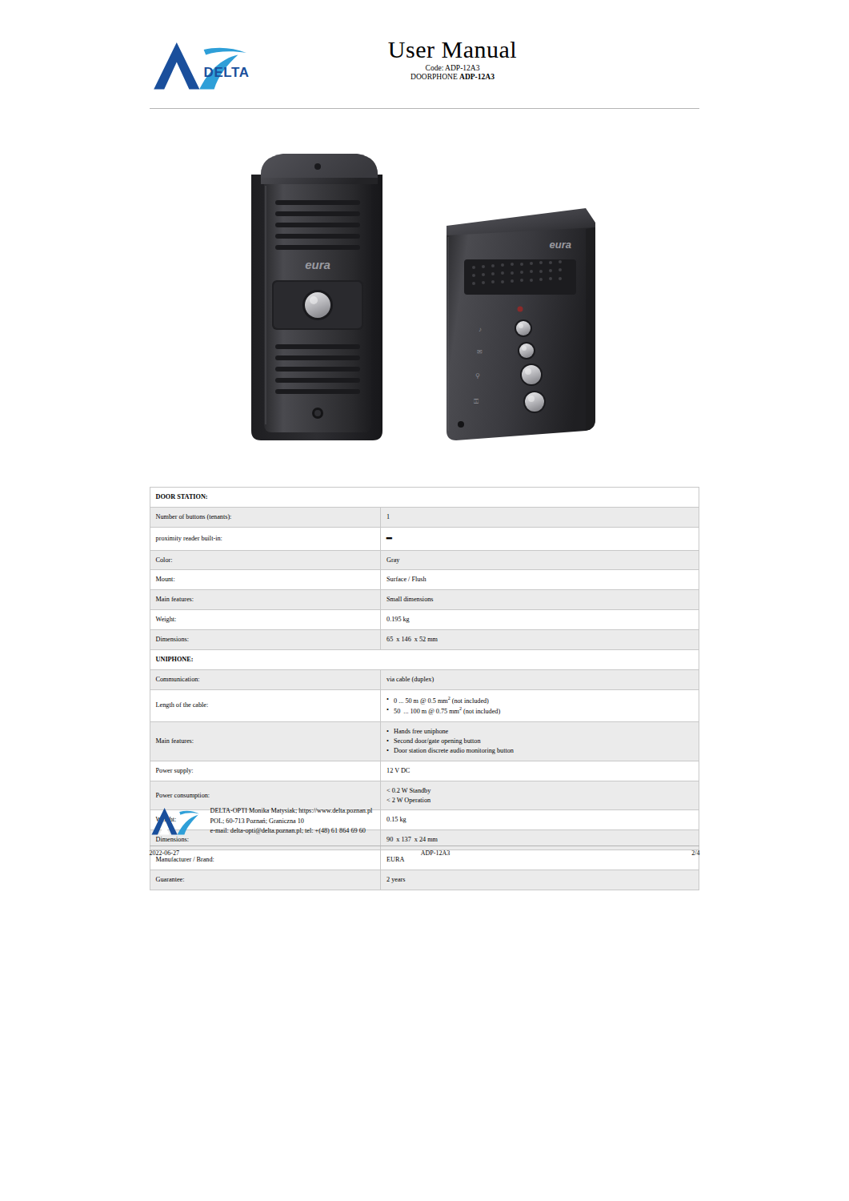DELTA
User Manual
Code: ADP-12A3
DOORPHONE ADP-12A3
eura
eura ♪ ✉ ⚲ ⚿
| DOOR STATION: |
| Number of buttons (tenants): | 1 |
| proximity reader built-in: | ━ |
| Color: | Gray |
| Mount: | Surface / Flush |
| Main features: | Small dimensions |
| Weight: | 0.195 kg |
| Dimensions: | 65 x 146 x 52 mm |
| UNIPHONE: |
| Communication: | via cable (duplex) |
| Length of the cable: | 0 ... 50 m @ 0.5 mm 2 (not included) 50 ... 100 m @ 0.75 mm 2 (not included) |
| Main features: | Hands free uniphone Second door/gate opening button Door station discrete audio monitoring button |
| Power supply: | 12 V DC |
| Power consumption: | < 0.2 W Standby < 2 W Operation |
| Weight: | 0.15 kg |
| Dimensions: | 90 x 137 x 24 mm |
| Manufacturer / Brand: | EURA |
| Guarantee: | 2 years |
DELTA-OPTI Monika Matysiak; https://www.delta.poznan.pl
POL; 60-713 Poznań; Graniczna 10
e-mail: delta-opti@delta.poznan.pl; tel: +(48) 61 864 69 60
2022-06-27 ADP-12A3 2/4